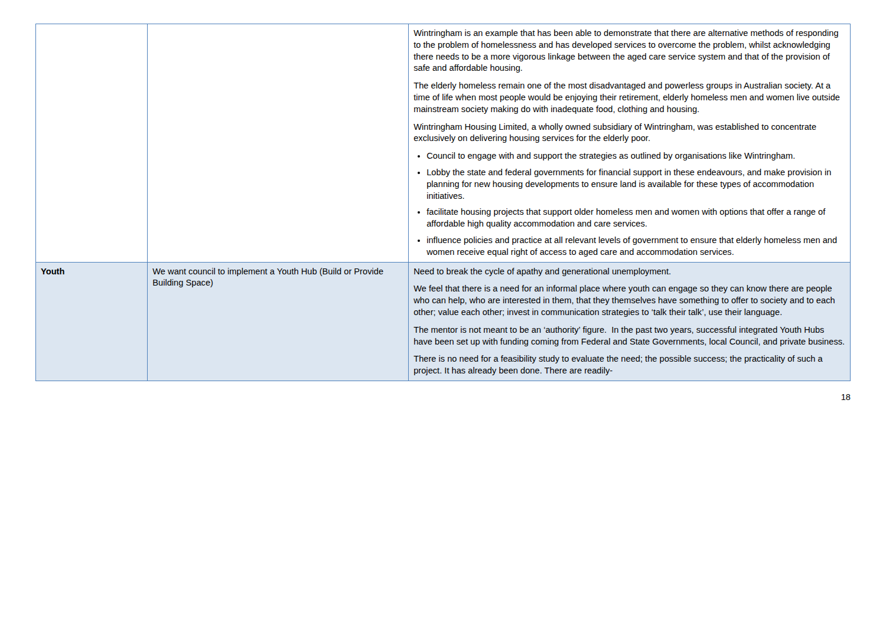| | | Wintringham is an example that has been able to demonstrate that there are alternative methods of responding to the problem of homelessness and has developed services to overcome the problem, whilst acknowledging there needs to be a more vigorous linkage between the aged care service system and that of the provision of safe and affordable housing. The elderly homeless remain one of the most disadvantaged and powerless groups in Australian society. At a time of life when most people would be enjoying their retirement, elderly homeless men and women live outside mainstream society making do with inadequate food, clothing and housing. Wintringham Housing Limited, a wholly owned subsidiary of Wintringham, was established to concentrate exclusively on delivering housing services for the elderly poor. Council to engage with and support the strategies as outlined by organisations like Wintringham. Lobby the state and federal governments for financial support in these endeavours, and make provision in planning for new housing developments to ensure land is available for these types of accommodation initiatives. facilitate housing projects that support older homeless men and women with options that offer a range of affordable high quality accommodation and care services. influence policies and practice at all relevant levels of government to ensure that elderly homeless men and women receive equal right of access to aged care and accommodation services. |
| Youth | We want council to implement a Youth Hub (Build or Provide Building Space) | Need to break the cycle of apathy and generational unemployment. We feel that there is a need for an informal place where youth can engage so they can know there are people who can help, who are interested in them, that they themselves have something to offer to society and to each other; value each other; invest in communication strategies to ‘talk their talk’, use their language. The mentor is not meant to be an ‘authority’ figure. In the past two years, successful integrated Youth Hubs have been set up with funding coming from Federal and State Governments, local Council, and private business. There is no need for a feasibility study to evaluate the need; the possible success; the practicality of such a project. It has already been done. There are readily- |
18